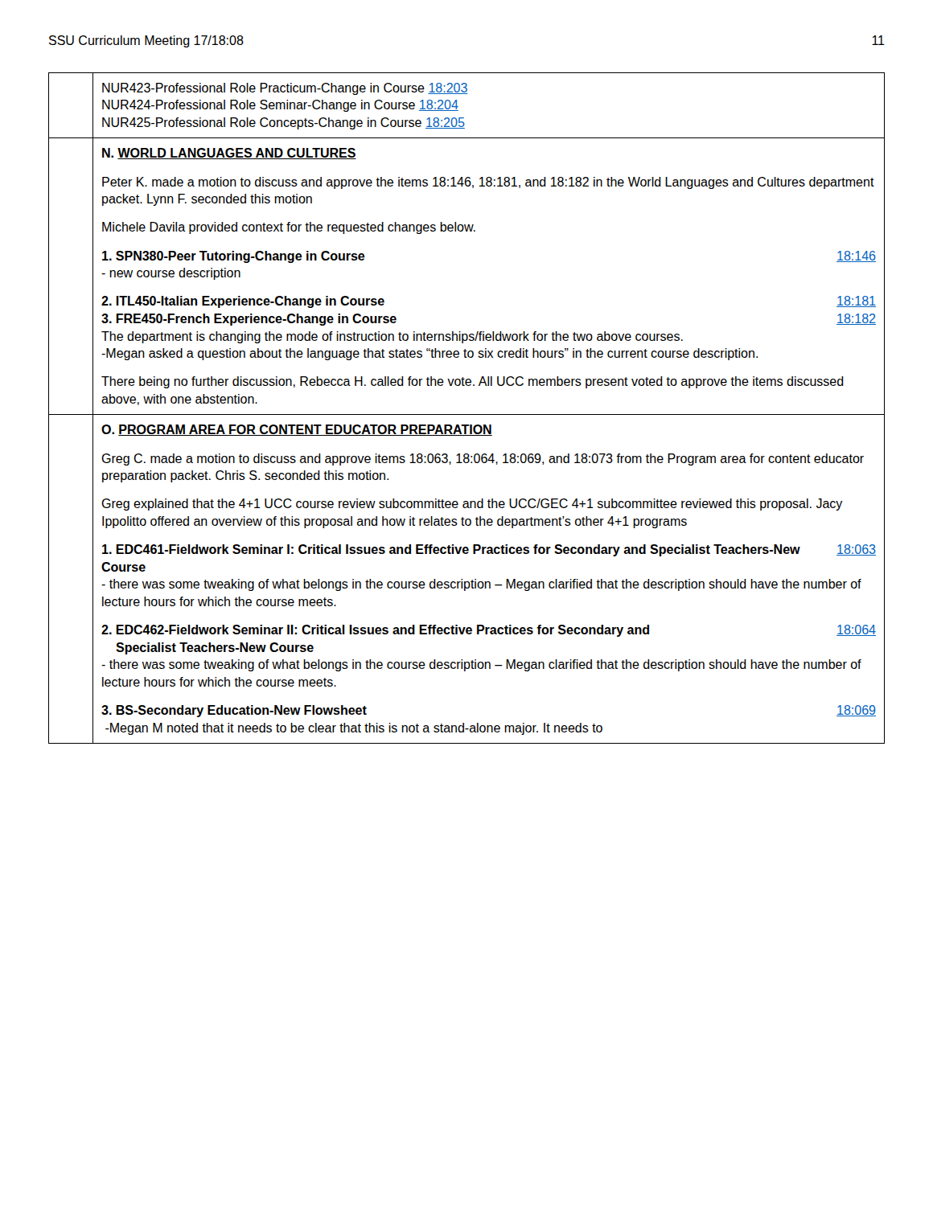SSU Curriculum Meeting 17/18:08
11
| | NUR423-Professional Role Practicum-Change in Course 18:203 NUR424-Professional Role Seminar-Change in Course 18:204 NUR425-Professional Role Concepts-Change in Course 18:205 |
| | N. WORLD LANGUAGES AND CULTURES Peter K. made a motion to discuss and approve the items 18:146, 18:181, and 18:182 in the World Languages and Cultures department packet. Lynn F. seconded this motion Michele Davila provided context for the requested changes below. 1. SPN380-Peer Tutoring-Change in Course 18:146 - new course description 2. ITL450-Italian Experience-Change in Course 18:181 3. FRE450-French Experience-Change in Course 18:182 The department is changing the mode of instruction to internships/fieldwork for the two above courses. -Megan asked a question about the language that states “three to six credit hours” in the current course description. There being no further discussion, Rebecca H. called for the vote. All UCC members present voted to approve the items discussed above, with one abstention. |
| | O. PROGRAM AREA FOR CONTENT EDUCATOR PREPARATION Greg C. made a motion to discuss and approve items 18:063, 18:064, 18:069, and 18:073 from the Program area for content educator preparation packet. Chris S. seconded this motion. Greg explained that the 4+1 UCC course review subcommittee and the UCC/GEC 4+1 subcommittee reviewed this proposal. Jacy Ippolitto offered an overview of this proposal and how it relates to the department’s other 4+1 programs 1. EDC461-Fieldwork Seminar I: Critical Issues and Effective Practices for Secondary and Specialist Teachers-New Course 18:063 - there was some tweaking of what belongs in the course description – Megan clarified that the description should have the number of lecture hours for which the course meets. 2. EDC462-Fieldwork Seminar II: Critical Issues and Effective Practices for Secondary and Specialist Teachers-New Course 18:064 - there was some tweaking of what belongs in the course description – Megan clarified that the description should have the number of lecture hours for which the course meets. 3. BS-Secondary Education-New Flowsheet 18:069 -Megan M noted that it needs to be clear that this is not a stand-alone major. It needs to |